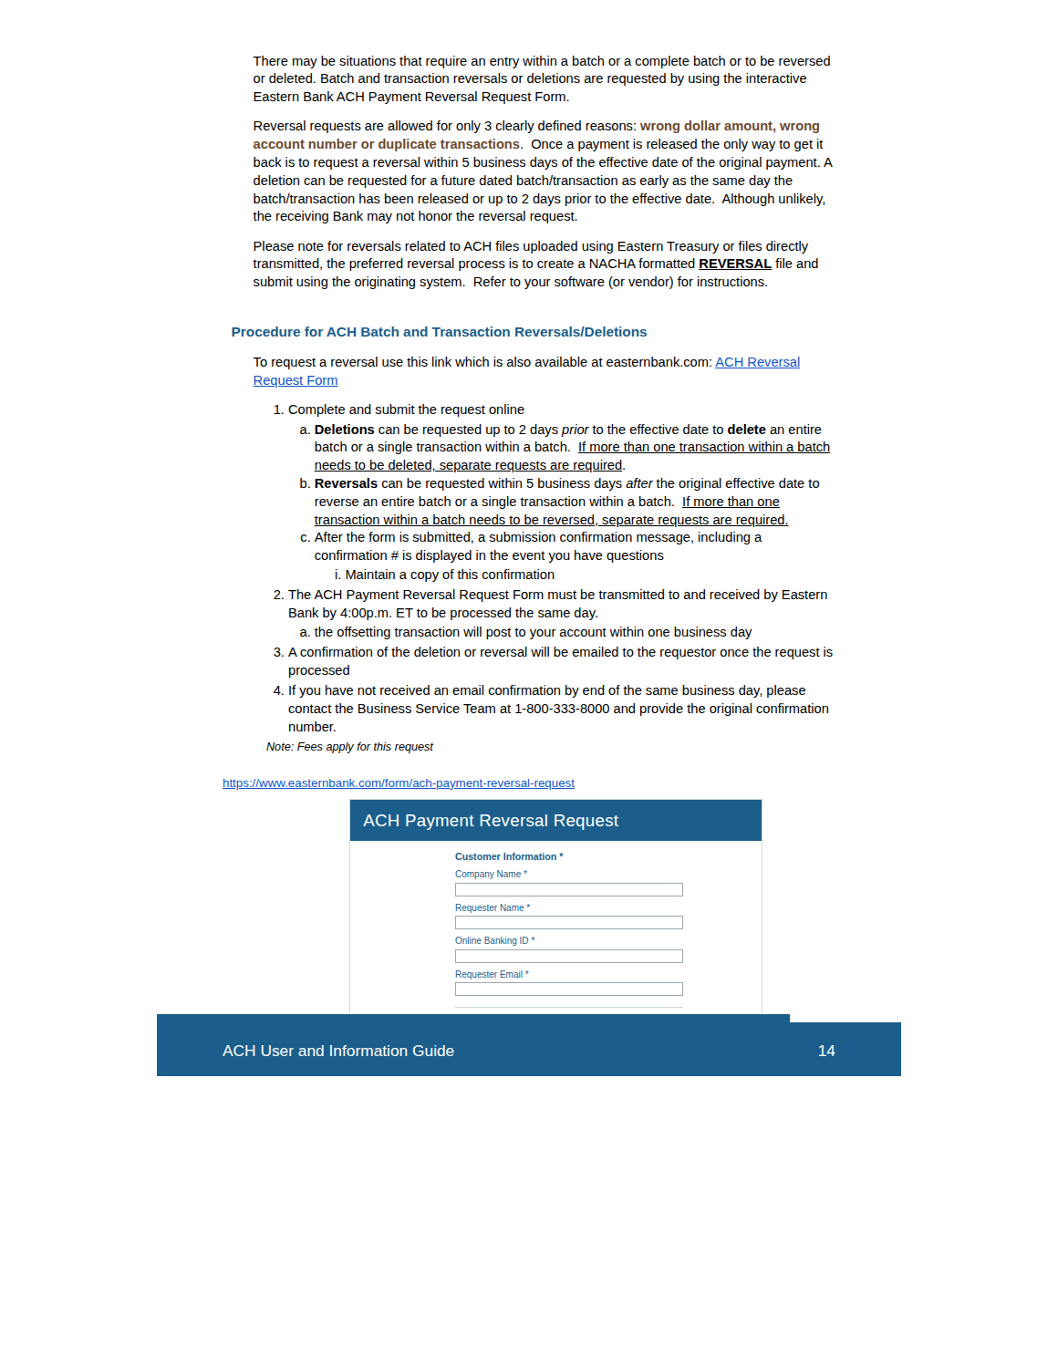There may be situations that require an entry within a batch or a complete batch or to be reversed or deleted. Batch and transaction reversals or deletions are requested by using the interactive Eastern Bank ACH Payment Reversal Request Form.
Reversal requests are allowed for only 3 clearly defined reasons: wrong dollar amount, wrong account number or duplicate transactions. Once a payment is released the only way to get it back is to request a reversal within 5 business days of the effective date of the original payment. A deletion can be requested for a future dated batch/transaction as early as the same day the batch/transaction has been released or up to 2 days prior to the effective date. Although unlikely, the receiving Bank may not honor the reversal request.
Please note for reversals related to ACH files uploaded using Eastern Treasury or files directly transmitted, the preferred reversal process is to create a NACHA formatted REVERSAL file and submit using the originating system. Refer to your software (or vendor) for instructions.
Procedure for ACH Batch and Transaction Reversals/Deletions
To request a reversal use this link which is also available at easternbank.com: ACH Reversal Request Form
Complete and submit the request online
Deletions can be requested up to 2 days prior to the effective date to delete an entire batch or a single transaction within a batch. If more than one transaction within a batch needs to be deleted, separate requests are required.
Reversals can be requested within 5 business days after the original effective date to reverse an entire batch or a single transaction within a batch. If more than one transaction within a batch needs to be reversed, separate requests are required.
After the form is submitted, a submission confirmation message, including a confirmation # is displayed in the event you have questions
Maintain a copy of this confirmation
The ACH Payment Reversal Request Form must be transmitted to and received by Eastern Bank by 4:00p.m. ET to be processed the same day.
the offsetting transaction will post to your account within one business day
A confirmation of the deletion or reversal will be emailed to the requestor once the request is processed
If you have not received an email confirmation by end of the same business day, please contact the Business Service Team at 1-800-333-8000 and provide the original confirmation number.
Note: Fees apply for this request
https://www.easternbank.com/form/ach-payment-reversal-request
ACH Payment Reversal Request
Customer Information *
Company Name *
Requester Name *
Online Banking ID *
Requester Email *
ACH Payment Reversal Request Information
1. Transaction Reversal Request
ACH User and Information Guide
14